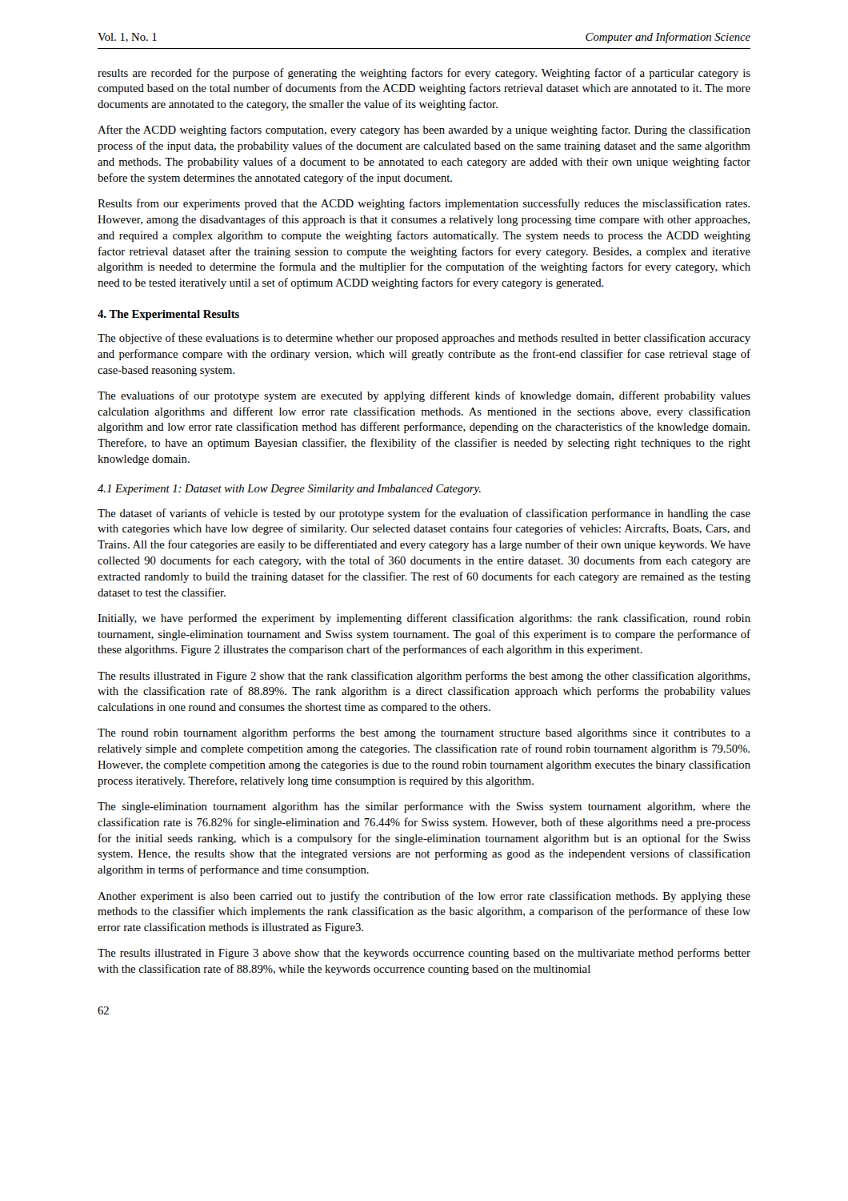Vol. 1, No. 1 Computer and Information Science
results are recorded for the purpose of generating the weighting factors for every category. Weighting factor of a particular category is computed based on the total number of documents from the ACDD weighting factors retrieval dataset which are annotated to it. The more documents are annotated to the category, the smaller the value of its weighting factor.
After the ACDD weighting factors computation, every category has been awarded by a unique weighting factor. During the classification process of the input data, the probability values of the document are calculated based on the same training dataset and the same algorithm and methods. The probability values of a document to be annotated to each category are added with their own unique weighting factor before the system determines the annotated category of the input document.
Results from our experiments proved that the ACDD weighting factors implementation successfully reduces the misclassification rates. However, among the disadvantages of this approach is that it consumes a relatively long processing time compare with other approaches, and required a complex algorithm to compute the weighting factors automatically. The system needs to process the ACDD weighting factor retrieval dataset after the training session to compute the weighting factors for every category. Besides, a complex and iterative algorithm is needed to determine the formula and the multiplier for the computation of the weighting factors for every category, which need to be tested iteratively until a set of optimum ACDD weighting factors for every category is generated.
4. The Experimental Results
The objective of these evaluations is to determine whether our proposed approaches and methods resulted in better classification accuracy and performance compare with the ordinary version, which will greatly contribute as the front-end classifier for case retrieval stage of case-based reasoning system.
The evaluations of our prototype system are executed by applying different kinds of knowledge domain, different probability values calculation algorithms and different low error rate classification methods. As mentioned in the sections above, every classification algorithm and low error rate classification method has different performance, depending on the characteristics of the knowledge domain. Therefore, to have an optimum Bayesian classifier, the flexibility of the classifier is needed by selecting right techniques to the right knowledge domain.
4.1 Experiment 1: Dataset with Low Degree Similarity and Imbalanced Category.
The dataset of variants of vehicle is tested by our prototype system for the evaluation of classification performance in handling the case with categories which have low degree of similarity. Our selected dataset contains four categories of vehicles: Aircrafts, Boats, Cars, and Trains. All the four categories are easily to be differentiated and every category has a large number of their own unique keywords. We have collected 90 documents for each category, with the total of 360 documents in the entire dataset. 30 documents from each category are extracted randomly to build the training dataset for the classifier. The rest of 60 documents for each category are remained as the testing dataset to test the classifier.
Initially, we have performed the experiment by implementing different classification algorithms: the rank classification, round robin tournament, single-elimination tournament and Swiss system tournament. The goal of this experiment is to compare the performance of these algorithms. Figure 2 illustrates the comparison chart of the performances of each algorithm in this experiment.
The results illustrated in Figure 2 show that the rank classification algorithm performs the best among the other classification algorithms, with the classification rate of 88.89%. The rank algorithm is a direct classification approach which performs the probability values calculations in one round and consumes the shortest time as compared to the others.
The round robin tournament algorithm performs the best among the tournament structure based algorithms since it contributes to a relatively simple and complete competition among the categories. The classification rate of round robin tournament algorithm is 79.50%. However, the complete competition among the categories is due to the round robin tournament algorithm executes the binary classification process iteratively. Therefore, relatively long time consumption is required by this algorithm.
The single-elimination tournament algorithm has the similar performance with the Swiss system tournament algorithm, where the classification rate is 76.82% for single-elimination and 76.44% for Swiss system. However, both of these algorithms need a pre-process for the initial seeds ranking, which is a compulsory for the single-elimination tournament algorithm but is an optional for the Swiss system. Hence, the results show that the integrated versions are not performing as good as the independent versions of classification algorithm in terms of performance and time consumption.
Another experiment is also been carried out to justify the contribution of the low error rate classification methods. By applying these methods to the classifier which implements the rank classification as the basic algorithm, a comparison of the performance of these low error rate classification methods is illustrated as Figure3.
The results illustrated in Figure 3 above show that the keywords occurrence counting based on the multivariate method performs better with the classification rate of 88.89%, while the keywords occurrence counting based on the multinomial
62